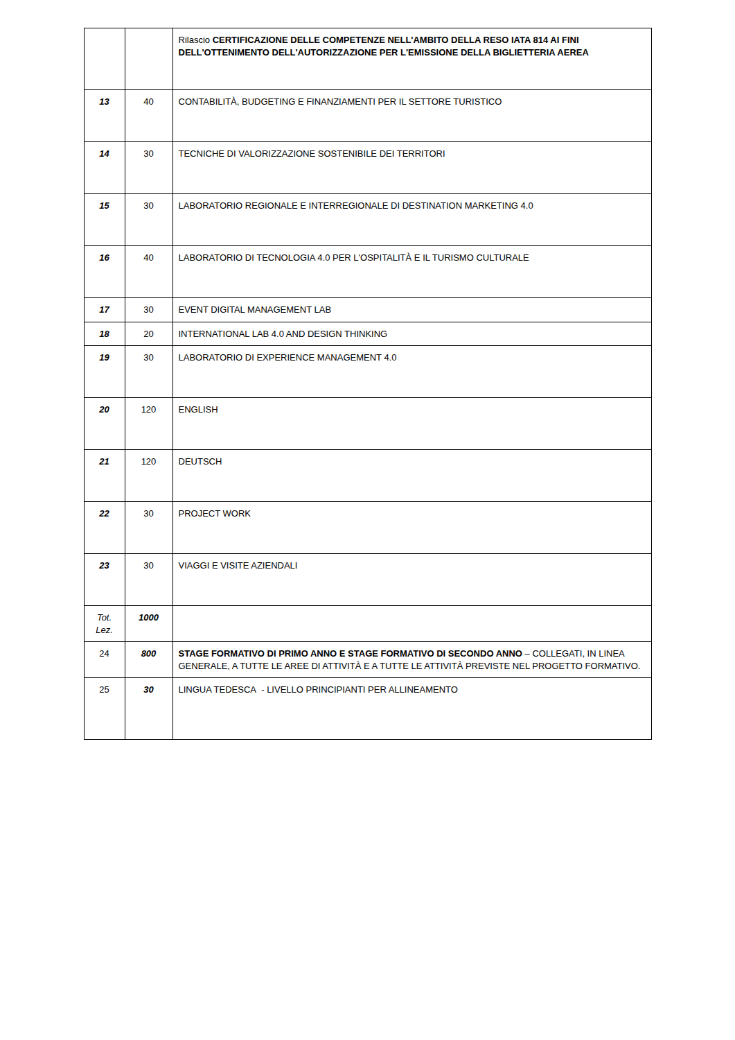| | | Rilascio CERTIFICAZIONE DELLE COMPETENZE NELL'AMBITO DELLA RESO IATA 814 AI FINI DELL'OTTENIMENTO DELL'AUTORIZZAZIONE PER L'EMISSIONE DELLA BIGLIETTERIA AEREA |
| 13 | 40 | CONTABILITÀ, BUDGETING E FINANZIAMENTI PER IL SETTORE TURISTICO |
| 14 | 30 | TECNICHE DI VALORIZZAZIONE SOSTENIBILE DEI TERRITORI |
| 15 | 30 | LABORATORIO REGIONALE E INTERREGIONALE DI DESTINATION MARKETING 4.0 |
| 16 | 40 | LABORATORIO DI TECNOLOGIA 4.0 PER L'OSPITALITÀ E IL TURISMO CULTURALE |
| 17 | 30 | EVENT DIGITAL MANAGEMENT LAB |
| 18 | 20 | INTERNATIONAL LAB 4.0 AND DESIGN THINKING |
| 19 | 30 | LABORATORIO DI EXPERIENCE MANAGEMENT 4.0 |
| 20 | 120 | ENGLISH |
| 21 | 120 | DEUTSCH |
| 22 | 30 | PROJECT WORK |
| 23 | 30 | VIAGGI E VISITE AZIENDALI |
| Tot. Lez. | 1000 | |
| 24 | 800 | STAGE FORMATIVO DI PRIMO ANNO E STAGE FORMATIVO DI SECONDO ANNO – COLLEGATI, IN LINEA GENERALE, A TUTTE LE AREE DI ATTIVITÀ E A TUTTE LE ATTIVITÀ PREVISTE NEL PROGETTO FORMATIVO. |
| 25 | 30 | LINGUA TEDESCA - LIVELLO PRINCIPIANTI PER ALLINEAMENTO |